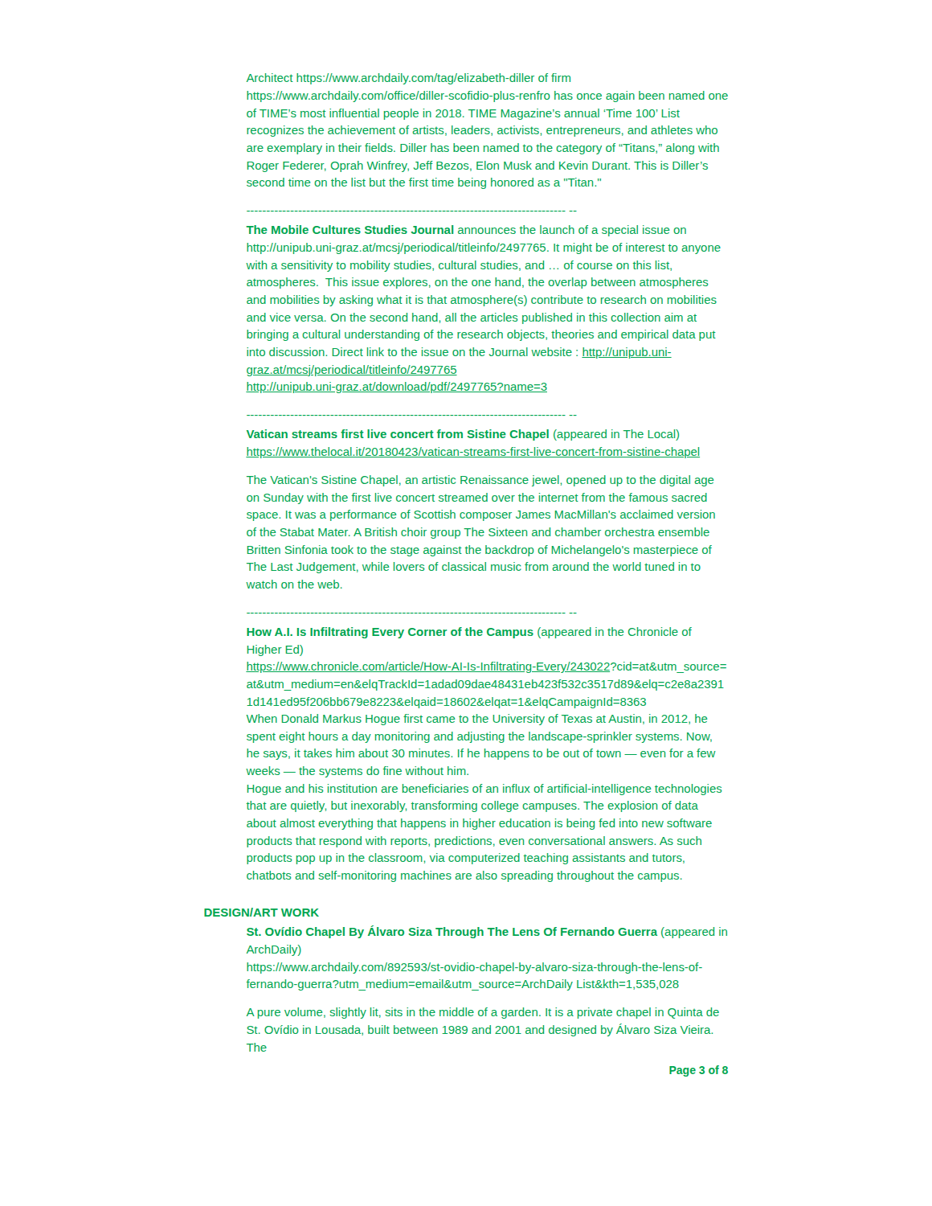Architect https://www.archdaily.com/tag/elizabeth-diller of firm https://www.archdaily.com/office/diller-scofidio-plus-renfro has once again been named one of TIME’s most influential people in 2018. TIME Magazine’s annual ‘Time 100’ List recognizes the achievement of artists, leaders, activists, entrepreneurs, and athletes who are exemplary in their fields. Diller has been named to the category of “Titans,” along with Roger Federer, Oprah Winfrey, Jeff Bezos, Elon Musk and Kevin Durant. This is Diller’s second time on the list but the first time being honored as a "Titan."
-------------------------------------------------------------------------------- --
The Mobile Cultures Studies Journal announces the launch of a special issue on http://unipub.uni-graz.at/mcsj/periodical/titleinfo/2497765. It might be of interest to anyone with a sensitivity to mobility studies, cultural studies, and … of course on this list, atmospheres. This issue explores, on the one hand, the overlap between atmospheres and mobilities by asking what it is that atmosphere(s) contribute to research on mobilities and vice versa. On the second hand, all the articles published in this collection aim at bringing a cultural understanding of the research objects, theories and empirical data put into discussion. Direct link to the issue on the Journal website : http://unipub.uni-graz.at/mcsj/periodical/titleinfo/2497765
http://unipub.uni-graz.at/download/pdf/2497765?name=3
-------------------------------------------------------------------------------- --
Vatican streams first live concert from Sistine Chapel (appeared in The Local)
https://www.thelocal.it/20180423/vatican-streams-first-live-concert-from-sistine-chapel
The Vatican's Sistine Chapel, an artistic Renaissance jewel, opened up to the digital age on Sunday with the first live concert streamed over the internet from the famous sacred space. It was a performance of Scottish composer James MacMillan's acclaimed version of the Stabat Mater. A British choir group The Sixteen and chamber orchestra ensemble Britten Sinfonia took to the stage against the backdrop of Michelangelo's masterpiece of The Last Judgement, while lovers of classical music from around the world tuned in to watch on the web.
-------------------------------------------------------------------------------- --
How A.I. Is Infiltrating Every Corner of the Campus (appeared in the Chronicle of Higher Ed)
https://www.chronicle.com/article/How-AI-Is-Infiltrating-Every/243022?cid=at&utm_source=at&utm_medium=en&elqTrackId=1adad09dae48431eb423f532c3517d89&elq=c2e8a23911d141ed95f206bb679e8223&elqaid=18602&elqat=1&elqCampaignId=8363
When Donald Markus Hogue first came to the University of Texas at Austin, in 2012, he spent eight hours a day monitoring and adjusting the landscape-sprinkler systems. Now, he says, it takes him about 30 minutes. If he happens to be out of town — even for a few weeks — the systems do fine without him.
Hogue and his institution are beneficiaries of an influx of artificial-intelligence technologies that are quietly, but inexorably, transforming college campuses. The explosion of data about almost everything that happens in higher education is being fed into new software products that respond with reports, predictions, even conversational answers. As such products pop up in the classroom, via computerized teaching assistants and tutors, chatbots and self-monitoring machines are also spreading throughout the campus.
DESIGN/ART WORK
St. Ovídio Chapel By Álvaro Siza Through The Lens Of Fernando Guerra (appeared in ArchDaily)
https://www.archdaily.com/892593/st-ovidio-chapel-by-alvaro-siza-through-the-lens-of-fernando-guerra?utm_medium=email&utm_source=ArchDaily List&kth=1,535,028
A pure volume, slightly lit, sits in the middle of a garden. It is a private chapel in Quinta de St. Ovídio in Lousada, built between 1989 and 2001 and designed by Álvaro Siza Vieira. The
Page 3 of 8